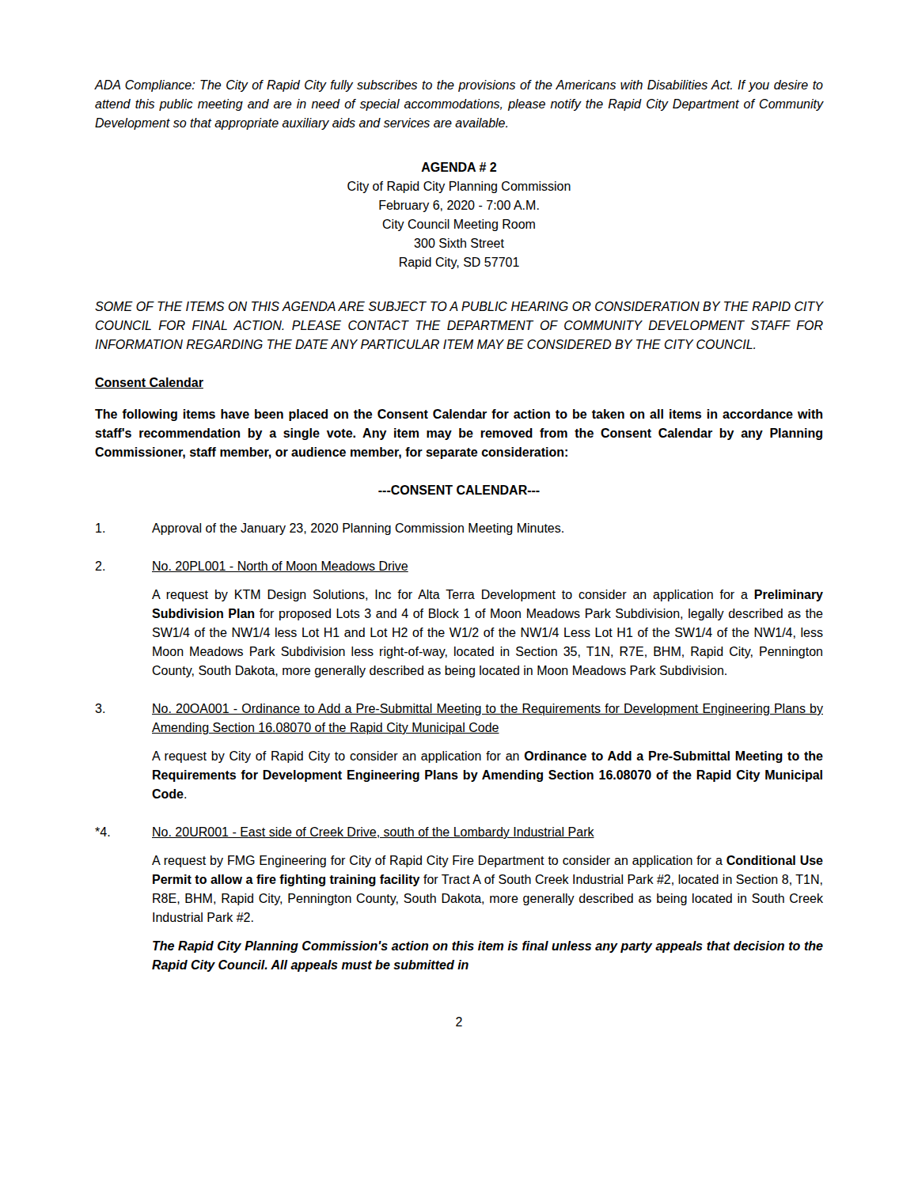ADA Compliance: The City of Rapid City fully subscribes to the provisions of the Americans with Disabilities Act. If you desire to attend this public meeting and are in need of special accommodations, please notify the Rapid City Department of Community Development so that appropriate auxiliary aids and services are available.
AGENDA # 2
City of Rapid City Planning Commission
February 6, 2020 - 7:00 A.M.
City Council Meeting Room
300 Sixth Street
Rapid City, SD 57701
SOME OF THE ITEMS ON THIS AGENDA ARE SUBJECT TO A PUBLIC HEARING OR CONSIDERATION BY THE RAPID CITY COUNCIL FOR FINAL ACTION. PLEASE CONTACT THE DEPARTMENT OF COMMUNITY DEVELOPMENT STAFF FOR INFORMATION REGARDING THE DATE ANY PARTICULAR ITEM MAY BE CONSIDERED BY THE CITY COUNCIL.
Consent Calendar
The following items have been placed on the Consent Calendar for action to be taken on all items in accordance with staff's recommendation by a single vote. Any item may be removed from the Consent Calendar by any Planning Commissioner, staff member, or audience member, for separate consideration:
---CONSENT CALENDAR---
1.
Approval of the January 23, 2020 Planning Commission Meeting Minutes.
2.
No. 20PL001 - North of Moon Meadows Drive
A request by KTM Design Solutions, Inc for Alta Terra Development to consider an application for a Preliminary Subdivision Plan for proposed Lots 3 and 4 of Block 1 of Moon Meadows Park Subdivision, legally described as the SW1/4 of the NW1/4 less Lot H1 and Lot H2 of the W1/2 of the NW1/4 Less Lot H1 of the SW1/4 of the NW1/4, less Moon Meadows Park Subdivision less right-of-way, located in Section 35, T1N, R7E, BHM, Rapid City, Pennington County, South Dakota, more generally described as being located in Moon Meadows Park Subdivision.
3.
No. 20OA001 - Ordinance to Add a Pre-Submittal Meeting to the Requirements for Development Engineering Plans by Amending Section 16.08070 of the Rapid City Municipal Code
A request by City of Rapid City to consider an application for an Ordinance to Add a Pre-Submittal Meeting to the Requirements for Development Engineering Plans by Amending Section 16.08070 of the Rapid City Municipal Code.
*4.
No. 20UR001 - East side of Creek Drive, south of the Lombardy Industrial Park
A request by FMG Engineering for City of Rapid City Fire Department to consider an application for a Conditional Use Permit to allow a fire fighting training facility for Tract A of South Creek Industrial Park #2, located in Section 8, T1N, R8E, BHM, Rapid City, Pennington County, South Dakota, more generally described as being located in South Creek Industrial Park #2.
The Rapid City Planning Commission's action on this item is final unless any party appeals that decision to the Rapid City Council. All appeals must be submitted in
2